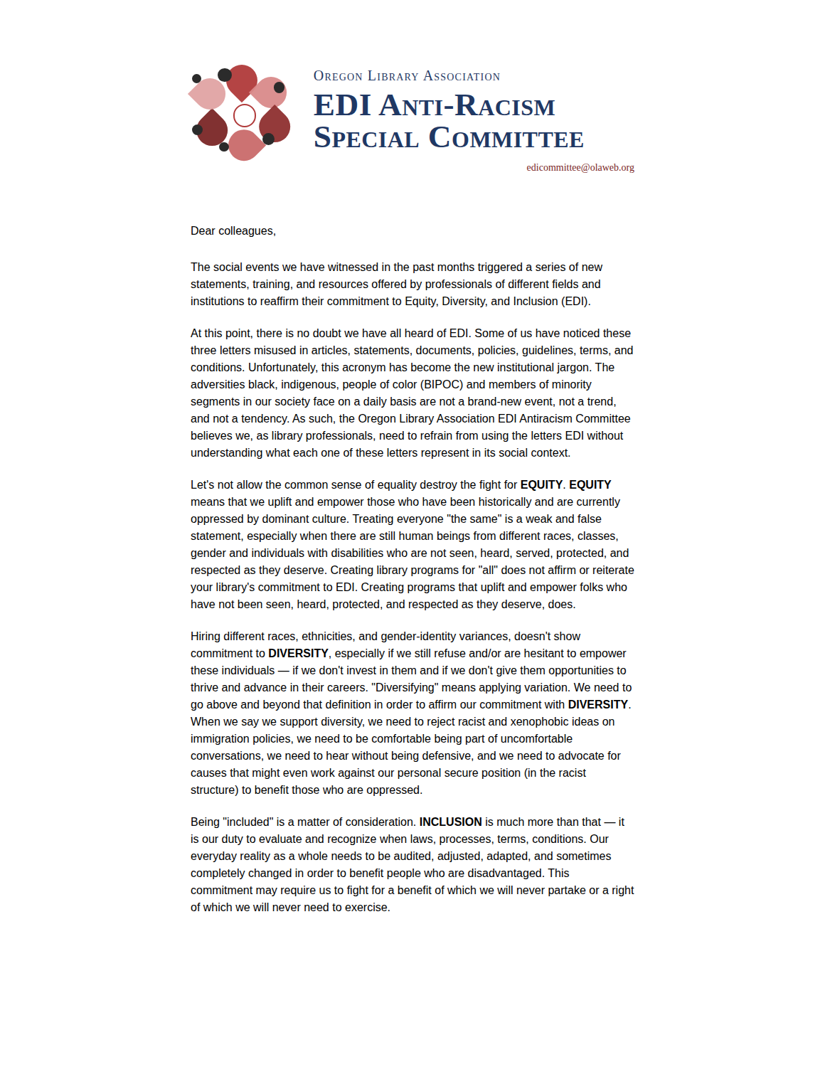Oregon Library Association
EDI Anti-Racism
Special Committee
edicommittee@olaweb.org
Dear colleagues,
The social events we have witnessed in the past months triggered a series of new statements, training, and resources offered by professionals of different fields and institutions to reaffirm their commitment to Equity, Diversity, and Inclusion (EDI).
At this point, there is no doubt we have all heard of EDI. Some of us have noticed these three letters misused in articles, statements, documents, policies, guidelines, terms, and conditions. Unfortunately, this acronym has become the new institutional jargon. The adversities black, indigenous, people of color (BIPOC) and members of minority segments in our society face on a daily basis are not a brand-new event, not a trend, and not a tendency. As such, the Oregon Library Association EDI Antiracism Committee believes we, as library professionals, need to refrain from using the letters EDI without understanding what each one of these letters represent in its social context.
Let's not allow the common sense of equality destroy the fight for EQUITY. EQUITY means that we uplift and empower those who have been historically and are currently oppressed by dominant culture. Treating everyone "the same" is a weak and false statement, especially when there are still human beings from different races, classes, gender and individuals with disabilities who are not seen, heard, served, protected, and respected as they deserve. Creating library programs for "all" does not affirm or reiterate your library's commitment to EDI. Creating programs that uplift and empower folks who have not been seen, heard, protected, and respected as they deserve, does.
Hiring different races, ethnicities, and gender-identity variances, doesn't show commitment to DIVERSITY, especially if we still refuse and/or are hesitant to empower these individuals — if we don't invest in them and if we don't give them opportunities to thrive and advance in their careers. "Diversifying" means applying variation. We need to go above and beyond that definition in order to affirm our commitment with DIVERSITY. When we say we support diversity, we need to reject racist and xenophobic ideas on immigration policies, we need to be comfortable being part of uncomfortable conversations, we need to hear without being defensive, and we need to advocate for causes that might even work against our personal secure position (in the racist structure) to benefit those who are oppressed.
Being "included" is a matter of consideration. INCLUSION is much more than that — it is our duty to evaluate and recognize when laws, processes, terms, conditions. Our everyday reality as a whole needs to be audited, adjusted, adapted, and sometimes completely changed in order to benefit people who are disadvantaged. This commitment may require us to fight for a benefit of which we will never partake or a right of which we will never need to exercise.